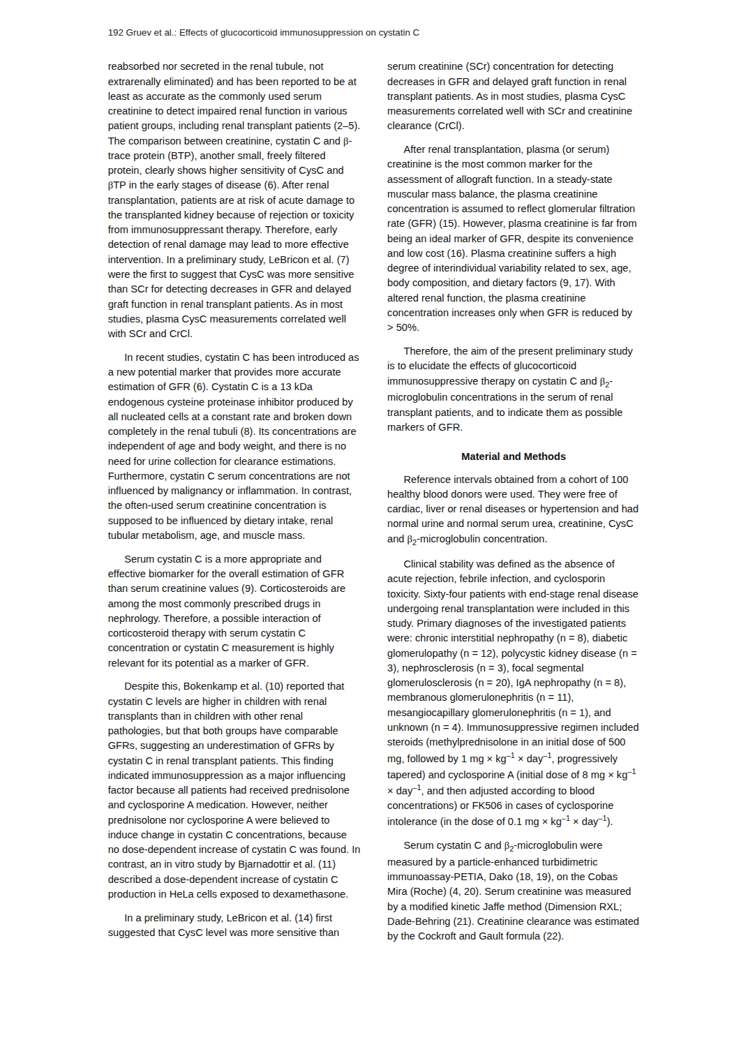192 Gruev et al.: Effects of glucocorticoid immunosuppression on cystatin C
reabsorbed nor secreted in the renal tubule, not extrarenally eliminated) and has been reported to be at least as accurate as the commonly used serum creatinine to detect impaired renal function in various patient groups, including renal transplant patients (2–5). The comparison between creatinine, cystatin C and β-trace protein (BTP), another small, freely filtered protein, clearly shows higher sensitivity of CysC and β TP in the early stages of disease (6). After renal transplantation, patients are at risk of acute damage to the transplanted kidney because of rejection or toxicity from immunosuppressant therapy. Therefore, early detection of renal damage may lead to more effective intervention. In a preliminary study, LeBricon et al. (7) were the first to suggest that CysC was more sensitive than SCr for detecting decreases in GFR and delayed graft function in renal transplant patients. As in most studies, plasma CysC measurements correlated well with SCr and CrCl.
In recent studies, cystatin C has been introduced as a new potential marker that provides more accurate estimation of GFR (6). Cystatin C is a 13 kDa endogenous cysteine proteinase inhibitor produced by all nucleated cells at a constant rate and broken down completely in the renal tubuli (8). Its concentrations are independent of age and body weight, and there is no need for urine collection for clearance estimations. Furthermore, cystatin C serum concentrations are not influenced by malignancy or inflammation. In contrast, the often-used serum creatinine concentration is supposed to be influenced by dietary intake, renal tubular metabolism, age, and muscle mass.
Serum cystatin C is a more appropriate and effective biomarker for the overall estimation of GFR than serum creatinine values (9). Corticosteroids are among the most commonly prescribed drugs in nephrology. Therefore, a possible interaction of corticosteroid therapy with serum cystatin C concentration or cystatin C measurement is highly relevant for its potential as a marker of GFR.
Despite this, Bokenkamp et al. (10) reported that cystatin C levels are higher in children with renal transplants than in children with other renal pathologies, but that both groups have comparable GFRs, suggesting an underestimation of GFRs by cystatin C in renal transplant patients. This finding indicated immunosuppression as a major influencing factor because all patients had received prednisolone and cyclosporine A medication. However, neither prednisolone nor cyclosporine A were believed to induce change in cystatin C concentrations, because no dose-dependent increase of cystatin C was found. In contrast, an in vitro study by Bjarnadottir et al. (11) described a dose-dependent increase of cystatin C production in HeLa cells exposed to dexamethasone.
In a preliminary study, LeBricon et al. (14) first suggested that CysC level was more sensitive than serum creatinine (SCr) concentration for detecting decreases in GFR and delayed graft function in renal transplant patients. As in most studies, plasma CysC measurements correlated well with SCr and creatinine clearance (CrCl).
After renal transplantation, plasma (or serum) creatinine is the most common marker for the assessment of allograft function. In a steady-state muscular mass balance, the plasma creatinine concentration is assumed to reflect glomerular filtration rate (GFR) (15). However, plasma creatinine is far from being an ideal marker of GFR, despite its convenience and low cost (16). Plasma creatinine suffers a high degree of interindividual variability related to sex, age, body composition, and dietary factors (9, 17). With altered renal function, the plasma creatinine concentration increases only when GFR is reduced by > 50%.
Therefore, the aim of the present preliminary study is to elucidate the effects of glucocorticoid immunosuppressive therapy on cystatin C and β2-microglobulin concentrations in the serum of renal transplant patients, and to indicate them as possible markers of GFR.
Material and Methods
Reference intervals obtained from a cohort of 100 healthy blood donors were used. They were free of cardiac, liver or renal diseases or hypertension and had normal urine and normal serum urea, creatinine, CysC and β2-microglobulin concentration.
Clinical stability was defined as the absence of acute rejection, febrile infection, and cyclosporin toxicity. Sixty-four patients with end-stage renal disease undergoing renal transplantation were included in this study. Primary diagnoses of the investigated patients were: chronic interstitial nephropathy (n = 8), diabetic glomerulopathy (n = 12), polycystic kidney disease (n = 3), nephrosclerosis (n = 3), focal segmental glomerulosclerosis (n = 20), IgA nephropathy (n = 8), membranous glomerulonephritis (n = 11), mesangiocapillary glomerulonephritis (n = 1), and unknown (n = 4). Immunosuppressive regimen included steroids (methylprednisolone in an initial dose of 500 mg, followed by 1 mg × kg–1 × day–1, progressively tapered) and cyclosporine A (initial dose of 8 mg × kg–1 × day–1, and then adjusted according to blood concentrations) or FK506 in cases of cyclosporine intolerance (in the dose of 0.1 mg × kg–1 × day–1).
Serum cystatin C and β2-microglobulin were measured by a particle-enhanced turbidimetric immunoassay-PETIA, Dako (18, 19), on the Cobas Mira (Roche) (4, 20). Serum creatinine was measured by a modified kinetic Jaffe method (Dimension RXL; Dade-Behring (21). Creatinine clearance was estimated by the Cockroft and Gault formula (22).